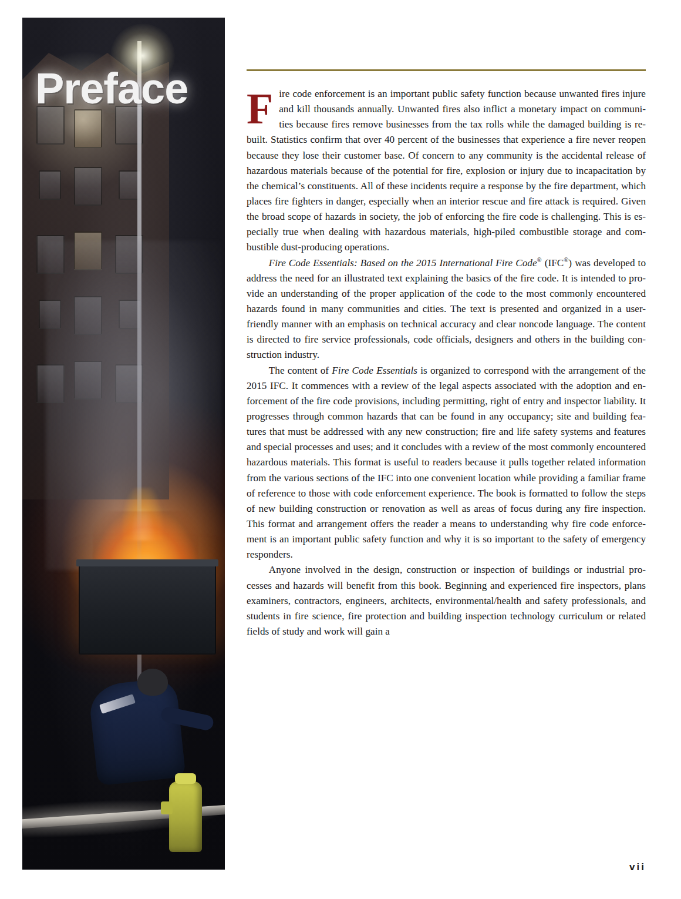Preface
Fire code enforcement is an important public safety function because unwanted fires injure and kill thousands annually. Unwanted fires also inflict a monetary impact on communities because fires remove businesses from the tax rolls while the damaged building is rebuilt. Statistics confirm that over 40 percent of the businesses that experience a fire never reopen because they lose their customer base. Of concern to any community is the accidental release of hazardous materials because of the potential for fire, explosion or injury due to incapacitation by the chemical’s constituents. All of these incidents require a response by the fire department, which places fire fighters in danger, especially when an interior rescue and fire attack is required. Given the broad scope of hazards in society, the job of enforcing the fire code is challenging. This is especially true when dealing with hazardous materials, high-piled combustible storage and combustible dust-producing operations.
Fire Code Essentials: Based on the 2015 International Fire Code® (IFC®) was developed to address the need for an illustrated text explaining the basics of the fire code. It is intended to provide an understanding of the proper application of the code to the most commonly encountered hazards found in many communities and cities. The text is presented and organized in a user-friendly manner with an emphasis on technical accuracy and clear noncode language. The content is directed to fire service professionals, code officials, designers and others in the building construction industry.
The content of Fire Code Essentials is organized to correspond with the arrangement of the 2015 IFC. It commences with a review of the legal aspects associated with the adoption and enforcement of the fire code provisions, including permitting, right of entry and inspector liability. It progresses through common hazards that can be found in any occupancy; site and building features that must be addressed with any new construction; fire and life safety systems and features and special processes and uses; and it concludes with a review of the most commonly encountered hazardous materials. This format is useful to readers because it pulls together related information from the various sections of the IFC into one convenient location while providing a familiar frame of reference to those with code enforcement experience. The book is formatted to follow the steps of new building construction or renovation as well as areas of focus during any fire inspection. This format and arrangement offers the reader a means to understanding why fire code enforcement is an important public safety function and why it is so important to the safety of emergency responders.
Anyone involved in the design, construction or inspection of buildings or industrial processes and hazards will benefit from this book. Beginning and experienced fire inspectors, plans examiners, contractors, engineers, architects, environmental/health and safety professionals, and students in fire science, fire protection and building inspection technology curriculum or related fields of study and work will gain a
vii